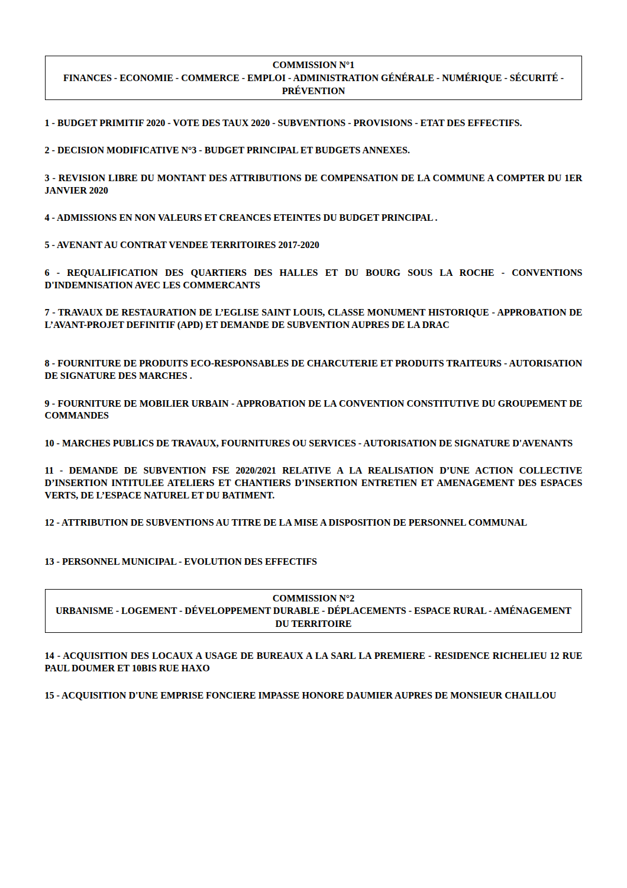COMMISSION N°1
FINANCES - ECONOMIE - COMMERCE - EMPLOI - ADMINISTRATION GÉNÉRALE - NUMÉRIQUE - SÉCURITÉ - PRÉVENTION
1 - BUDGET PRIMITIF 2020 - VOTE DES TAUX 2020 - SUBVENTIONS - PROVISIONS - ETAT DES EFFECTIFS.
2 - DECISION MODIFICATIVE N°3 - BUDGET PRINCIPAL ET BUDGETS ANNEXES.
3 - REVISION LIBRE DU MONTANT DES ATTRIBUTIONS DE COMPENSATION DE LA COMMUNE A COMPTER DU 1ER JANVIER 2020
4 - ADMISSIONS EN NON VALEURS ET CREANCES ETEINTES DU BUDGET PRINCIPAL .
5 - AVENANT AU CONTRAT VENDEE TERRITOIRES 2017-2020
6 - REQUALIFICATION DES QUARTIERS DES HALLES ET DU BOURG SOUS LA ROCHE - CONVENTIONS D'INDEMNISATION AVEC LES COMMERCANTS
7 - TRAVAUX DE RESTAURATION DE L’EGLISE SAINT LOUIS, CLASSE MONUMENT HISTORIQUE - APPROBATION DE L’AVANT-PROJET DEFINITIF (APD) ET DEMANDE DE SUBVENTION AUPRES DE LA DRAC
8 - FOURNITURE DE PRODUITS ECO-RESPONSABLES DE CHARCUTERIE ET PRODUITS TRAITEURS - AUTORISATION DE SIGNATURE DES MARCHES .
9 - FOURNITURE DE MOBILIER URBAIN - APPROBATION DE LA CONVENTION CONSTITUTIVE DU GROUPEMENT DE COMMANDES
10 - MARCHES PUBLICS DE TRAVAUX, FOURNITURES OU SERVICES - AUTORISATION DE SIGNATURE D'AVENANTS
11 - DEMANDE DE SUBVENTION FSE 2020/2021 RELATIVE A LA REALISATION D’UNE ACTION COLLECTIVE D’INSERTION INTITULEE ATELIERS ET CHANTIERS D’INSERTION ENTRETIEN ET AMENAGEMENT DES ESPACES VERTS, DE L’ESPACE NATUREL ET DU BATIMENT.
12 - ATTRIBUTION DE SUBVENTIONS AU TITRE DE LA MISE A DISPOSITION DE PERSONNEL COMMUNAL
13 - PERSONNEL MUNICIPAL - EVOLUTION DES EFFECTIFS
COMMISSION N°2
URBANISME - LOGEMENT - DÉVELOPPEMENT DURABLE - DÉPLACEMENTS - ESPACE RURAL - AMÉNAGEMENT DU TERRITOIRE
14 - ACQUISITION DES LOCAUX A USAGE DE BUREAUX A LA SARL LA PREMIERE - RESIDENCE RICHELIEU 12 RUE PAUL DOUMER ET 10BIS RUE HAXO
15 - ACQUISITION D'UNE EMPRISE FONCIERE IMPASSE HONORE DAUMIER AUPRES DE MONSIEUR CHAILLOU